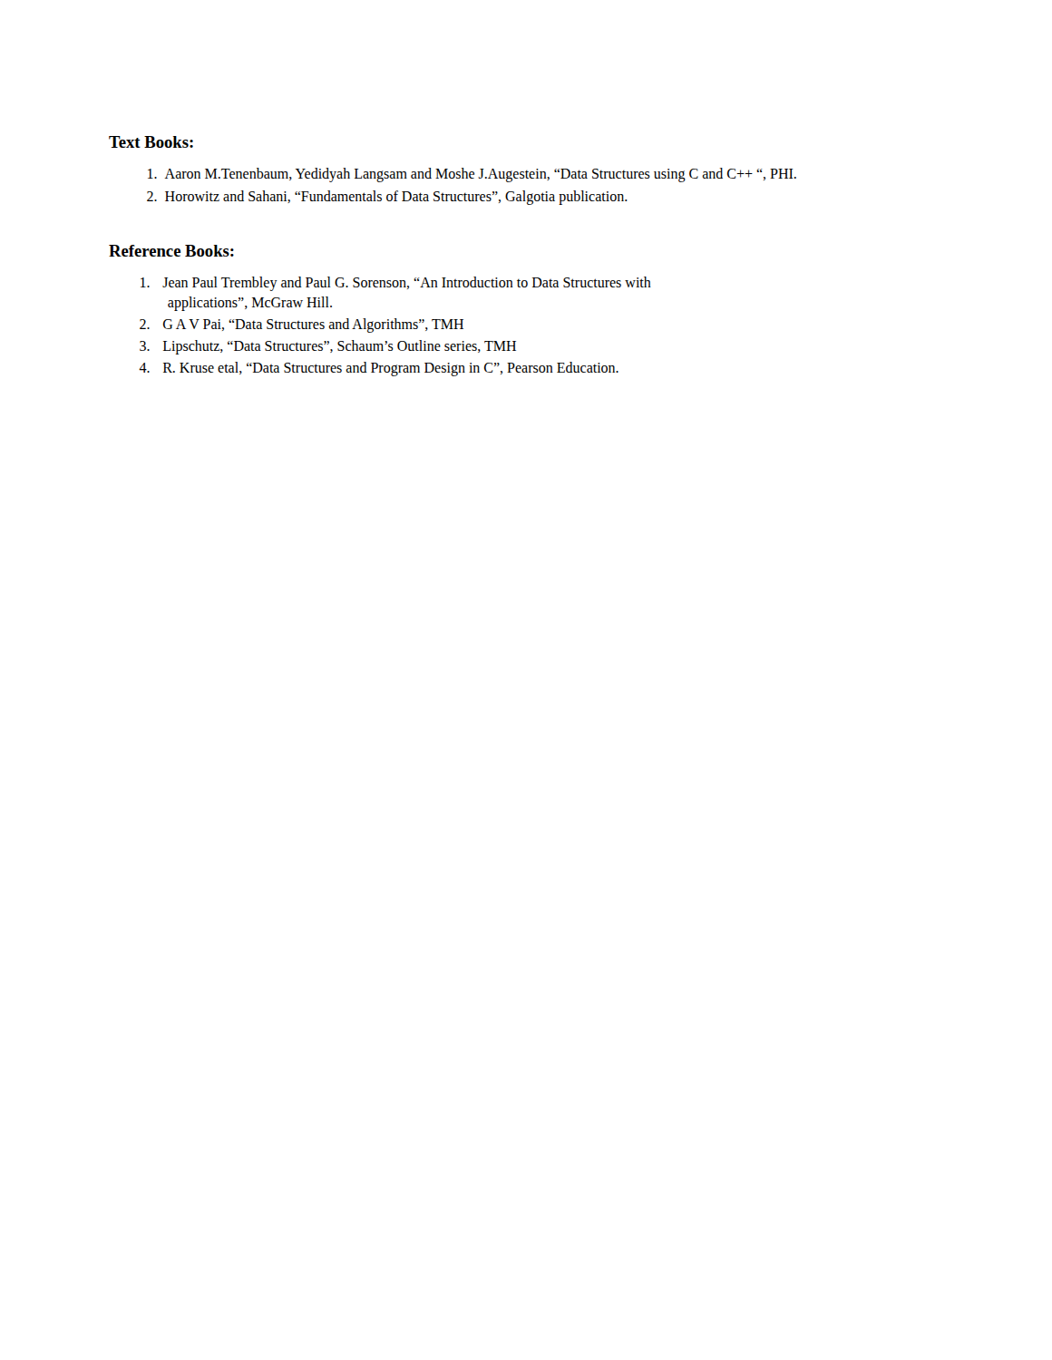Text Books:
Aaron M.Tenenbaum, Yedidyah Langsam and Moshe J.Augestein, “Data Structures using C and C++ “, PHI.
Horowitz and Sahani, “Fundamentals of Data Structures”, Galgotia publication.
Reference Books:
1. Jean Paul Trembley and Paul G. Sorenson, “An Introduction to Data Structures withapplications”, McGraw Hill.
2. G A V Pai, “Data Structures and Algorithms”, TMH
3. Lipschutz, “Data Structures”, Schaum’s Outline series, TMH
4. R. Kruse etal, “Data Structures and Program Design in C”, Pearson Education.